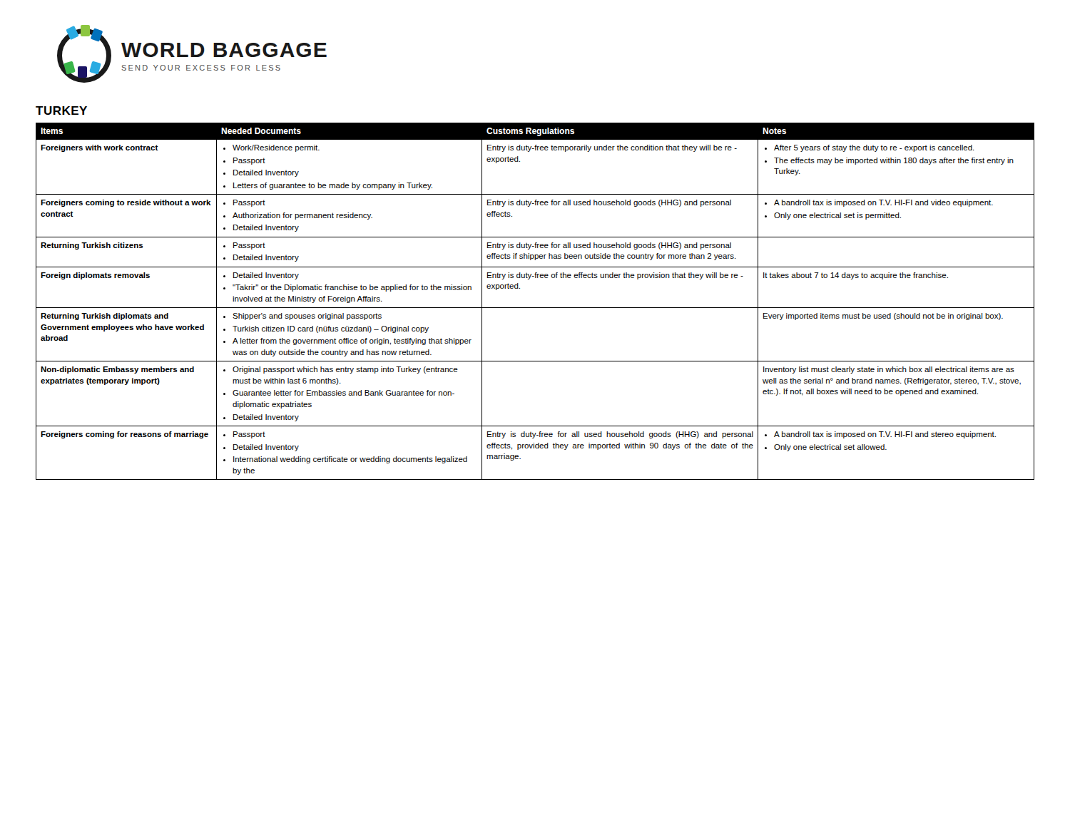WORLD BAGGAGE
SEND YOUR EXCESS FOR LESS
TURKEY
| Items | Needed Documents | Customs Regulations | Notes |
| --- | --- | --- | --- |
| Foreigners with work contract | Work/Residence permit. Passport Detailed Inventory Letters of guarantee to be made by company in Turkey. | Entry is duty-free temporarily under the condition that they will be re -exported. | After 5 years of stay the duty to re - export is cancelled. The effects may be imported within 180 days after the first entry in Turkey. |
| Foreigners coming to reside without a work contract | Passport Authorization for permanent residency. Detailed Inventory | Entry is duty-free for all used household goods (HHG) and personal effects. | A bandroll tax is imposed on T.V. HI-FI and video equipment. Only one electrical set is permitted. |
| Returning Turkish citizens | Passport Detailed Inventory | Entry is duty-free for all used household goods (HHG) and personal effects if shipper has been outside the country for more than 2 years. | |
| Foreign diplomats removals | Detailed Inventory "Takrir" or the Diplomatic franchise to be applied for to the mission involved at the Ministry of Foreign Affairs. | Entry is duty-free of the effects under the provision that they will be re -exported. | It takes about 7 to 14 days to acquire the franchise. |
| Returning Turkish diplomats and Government employees who have worked abroad | Shipper's and spouses original passports Turkish citizen ID card (nüfus cüzdani) – Original copy A letter from the government office of origin, testifying that shipper was on duty outside the country and has now returned. | | Every imported items must be used (should not be in original box). |
| Non-diplomatic Embassy members and expatriates (temporary import) | Original passport which has entry stamp into Turkey (entrance must be within last 6 months). Guarantee letter for Embassies and Bank Guarantee for non-diplomatic expatriates Detailed Inventory | | Inventory list must clearly state in which box all electrical items are as well as the serial n° and brand names. (Refrigerator, stereo, T.V., stove, etc.). If not, all boxes will need to be opened and examined. |
| Foreigners coming for reasons of marriage | Passport Detailed Inventory International wedding certificate or wedding documents legalized by the | Entry is duty-free for all used household goods (HHG) and personal effects, provided they are imported within 90 days of the date of the marriage. | A bandroll tax is imposed on T.V. HI-FI and stereo equipment. Only one electrical set allowed. |